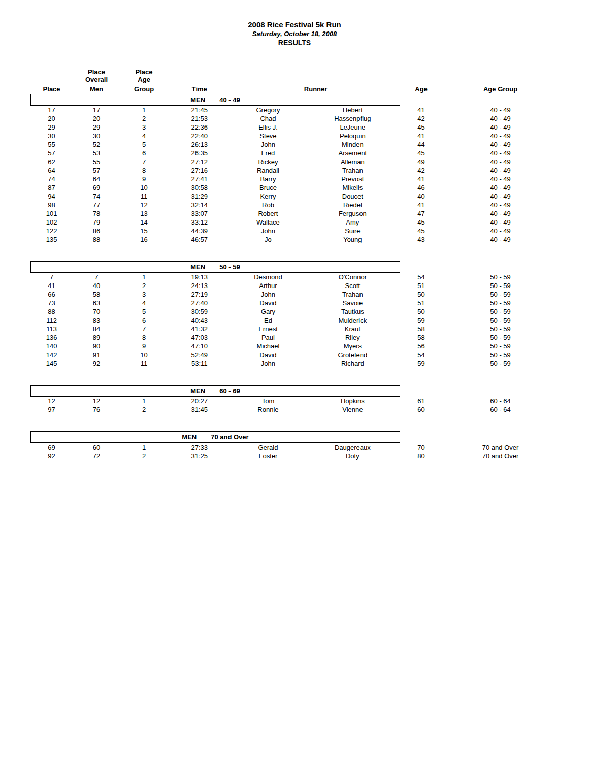2008 Rice Festival 5k Run
Saturday, October 18, 2008
RESULTS
| | Place Overall | Place Age | | | | |
| --- | --- | --- | --- | --- | --- | --- |
| Place | Men | Group | Time | Runner | Age | Age Group |
| MEN 40 - 49 | | |
| 17 | 17 | 1 | 21:45 | Gregory | Hebert | 41 | 40 - 49 |
| 20 | 20 | 2 | 21:53 | Chad | Hassenpflug | 42 | 40 - 49 |
| 29 | 29 | 3 | 22:36 | Ellis J. | LeJeune | 45 | 40 - 49 |
| 30 | 30 | 4 | 22:40 | Steve | Peloquin | 41 | 40 - 49 |
| 55 | 52 | 5 | 26:13 | John | Minden | 44 | 40 - 49 |
| 57 | 53 | 6 | 26:35 | Fred | Arsement | 45 | 40 - 49 |
| 62 | 55 | 7 | 27:12 | Rickey | Alleman | 49 | 40 - 49 |
| 64 | 57 | 8 | 27:16 | Randall | Trahan | 42 | 40 - 49 |
| 74 | 64 | 9 | 27:41 | Barry | Prevost | 41 | 40 - 49 |
| 87 | 69 | 10 | 30:58 | Bruce | Mikells | 46 | 40 - 49 |
| 94 | 74 | 11 | 31:29 | Kerry | Doucet | 40 | 40 - 49 |
| 98 | 77 | 12 | 32:14 | Rob | Riedel | 41 | 40 - 49 |
| 101 | 78 | 13 | 33:07 | Robert | Ferguson | 47 | 40 - 49 |
| 102 | 79 | 14 | 33:12 | Wallace | Amy | 45 | 40 - 49 |
| 122 | 86 | 15 | 44:39 | John | Suire | 45 | 40 - 49 |
| 135 | 88 | 16 | 46:57 | Jo | Young | 43 | 40 - 49 |
| MEN 50 - 59 | | |
| 7 | 7 | 1 | 19:13 | Desmond | O'Connor | 54 | 50 - 59 |
| 41 | 40 | 2 | 24:13 | Arthur | Scott | 51 | 50 - 59 |
| 66 | 58 | 3 | 27:19 | John | Trahan | 50 | 50 - 59 |
| 73 | 63 | 4 | 27:40 | David | Savoie | 51 | 50 - 59 |
| 88 | 70 | 5 | 30:59 | Gary | Tautkus | 50 | 50 - 59 |
| 112 | 83 | 6 | 40:43 | Ed | Mulderick | 59 | 50 - 59 |
| 113 | 84 | 7 | 41:32 | Ernest | Kraut | 58 | 50 - 59 |
| 136 | 89 | 8 | 47:03 | Paul | Riley | 58 | 50 - 59 |
| 140 | 90 | 9 | 47:10 | Michael | Myers | 56 | 50 - 59 |
| 142 | 91 | 10 | 52:49 | David | Grotefend | 54 | 50 - 59 |
| 145 | 92 | 11 | 53:11 | John | Richard | 59 | 50 - 59 |
| MEN 60 - 69 | | |
| 12 | 12 | 1 | 20:27 | Tom | Hopkins | 61 | 60 - 64 |
| 97 | 76 | 2 | 31:45 | Ronnie | Vienne | 60 | 60 - 64 |
| MEN 70 and Over | | |
| 69 | 60 | 1 | 27:33 | Gerald | Daugereaux | 70 | 70 and Over |
| 92 | 72 | 2 | 31:25 | Foster | Doty | 80 | 70 and Over |